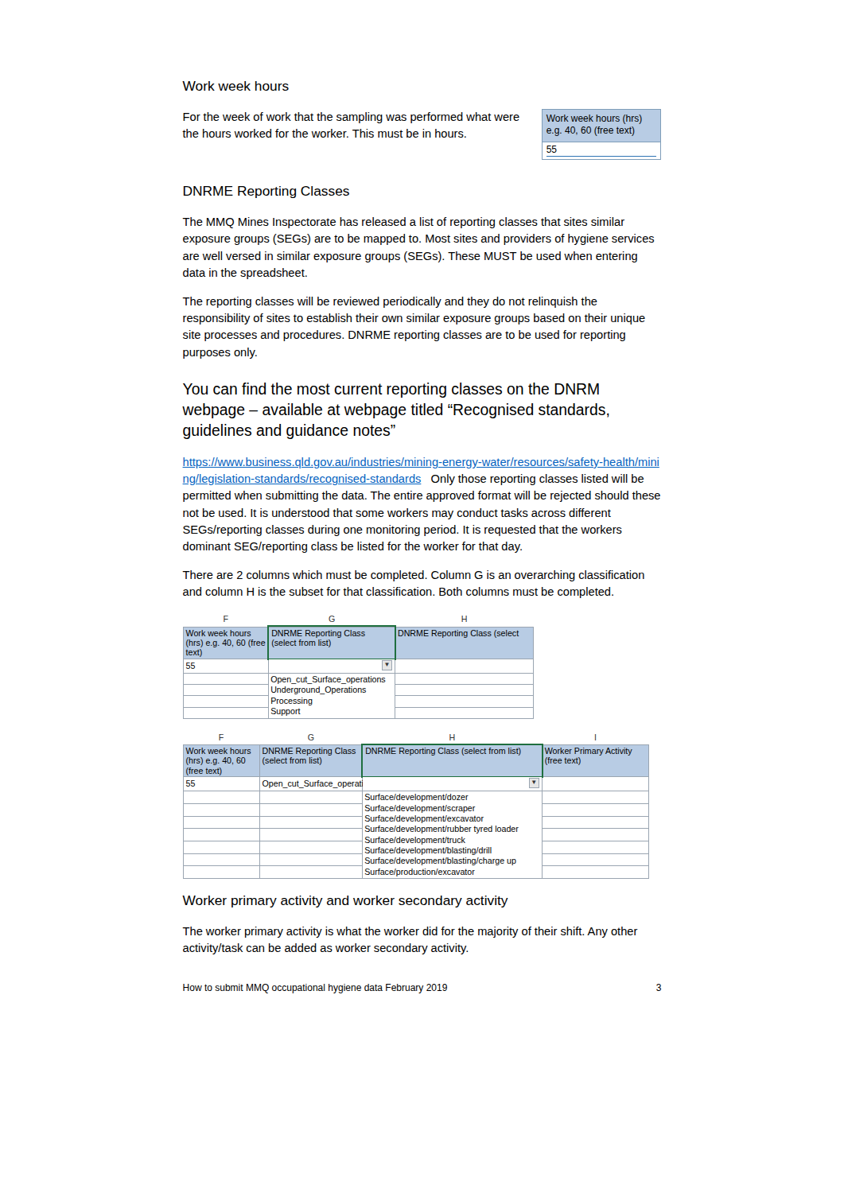Work week hours
For the week of work that the sampling was performed what were the hours worked for the worker. This must be in hours.
Work week hours (hrs) e.g. 40, 60 (free text)
55
DNRME Reporting Classes
The MMQ Mines Inspectorate has released a list of reporting classes that sites similar exposure groups (SEGs) are to be mapped to. Most sites and providers of hygiene services are well versed in similar exposure groups (SEGs). These MUST be used when entering data in the spreadsheet.
The reporting classes will be reviewed periodically and they do not relinquish the responsibility of sites to establish their own similar exposure groups based on their unique site processes and procedures. DNRME reporting classes are to be used for reporting purposes only.
You can find the most current reporting classes on the DNRM webpage – available at webpage titled “Recognised standards, guidelines and guidance notes”
https://www.business.qld.gov.au/industries/mining-energy-water/resources/safety-health/mining/legislation-standards/recognised-standards Only those reporting classes listed will be permitted when submitting the data. The entire approved format will be rejected should these not be used. It is understood that some workers may conduct tasks across different SEGs/reporting classes during one monitoring period. It is requested that the workers dominant SEG/reporting class be listed for the worker for that day.
There are 2 columns which must be completed. Column G is an overarching classification and column H is the subset for that classification. Both columns must be completed.
| F | G | H |
| --- | --- | --- |
| Work week hours (hrs) e.g. 40, 60 (free text) | DNRME Reporting Class (select from list) | DNRME Reporting Class (select |
| 55 | ▼ | |
| | Open_cut_Surface_operations Underground_Operations Processing Support | |
| F | G | H | I |
| --- | --- | --- | --- |
| Work week hours (hrs) e.g. 40, 60 (free text) | DNRME Reporting Class (select from list) | DNRME Reporting Class (select from list) | Worker Primary Activity (free text) |
| 55 | Open_cut_Surface_operations | ▼ | |
| | | Surface/development/dozer Surface/development/scraper Surface/development/excavator Surface/development/rubber tyred loader Surface/development/truck Surface/development/blasting/drill Surface/development/blasting/charge up Surface/production/excavator | |
Worker primary activity and worker secondary activity
The worker primary activity is what the worker did for the majority of their shift. Any other activity/task can be added as worker secondary activity.
How to submit MMQ occupational hygiene data February 2019 3